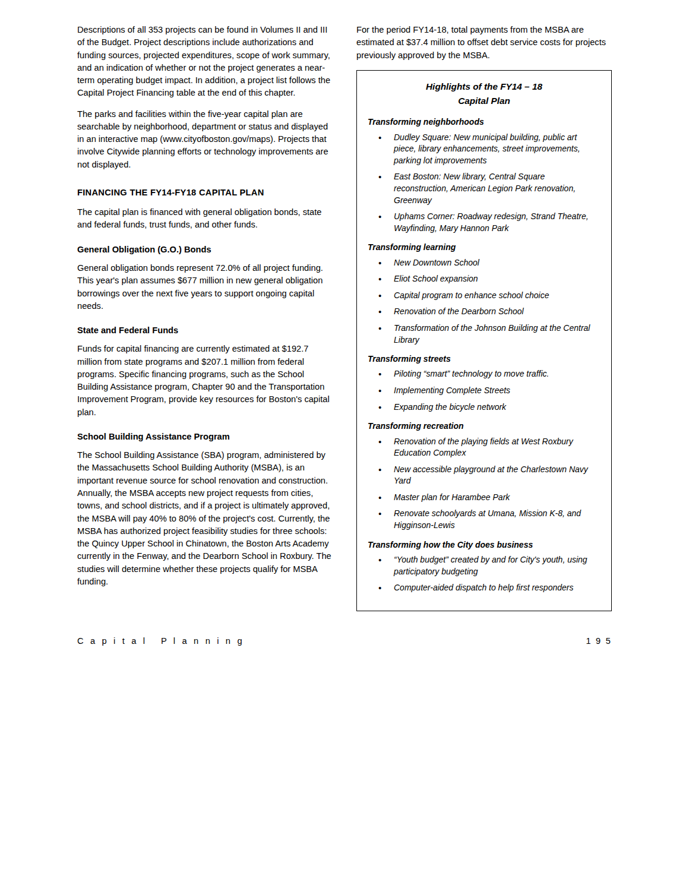Descriptions of all 353 projects can be found in Volumes II and III of the Budget. Project descriptions include authorizations and funding sources, projected expenditures, scope of work summary, and an indication of whether or not the project generates a near-term operating budget impact. In addition, a project list follows the Capital Project Financing table at the end of this chapter.
The parks and facilities within the five-year capital plan are searchable by neighborhood, department or status and displayed in an interactive map (www.cityofboston.gov/maps). Projects that involve Citywide planning efforts or technology improvements are not displayed.
FINANCING THE FY14-FY18 CAPITAL PLAN
The capital plan is financed with general obligation bonds, state and federal funds, trust funds, and other funds.
General Obligation (G.O.) Bonds
General obligation bonds represent 72.0% of all project funding. This year's plan assumes $677 million in new general obligation borrowings over the next five years to support ongoing capital needs.
State and Federal Funds
Funds for capital financing are currently estimated at $192.7 million from state programs and $207.1 million from federal programs. Specific financing programs, such as the School Building Assistance program, Chapter 90 and the Transportation Improvement Program, provide key resources for Boston's capital plan.
School Building Assistance Program
The School Building Assistance (SBA) program, administered by the Massachusetts School Building Authority (MSBA), is an important revenue source for school renovation and construction. Annually, the MSBA accepts new project requests from cities, towns, and school districts, and if a project is ultimately approved, the MSBA will pay 40% to 80% of the project's cost. Currently, the MSBA has authorized project feasibility studies for three schools: the Quincy Upper School in Chinatown, the Boston Arts Academy currently in the Fenway, and the Dearborn School in Roxbury. The studies will determine whether these projects qualify for MSBA funding.
For the period FY14-18, total payments from the MSBA are estimated at $37.4 million to offset debt service costs for projects previously approved by the MSBA.
Highlights of the FY14 – 18
Capital Plan
Transforming neighborhoods
Dudley Square: New municipal building, public art piece, library enhancements, street improvements, parking lot improvements
East Boston: New library, Central Square reconstruction, American Legion Park renovation, Greenway
Uphams Corner: Roadway redesign, Strand Theatre, Wayfinding, Mary Hannon Park
Transforming learning
New Downtown School
Eliot School expansion
Capital program to enhance school choice
Renovation of the Dearborn School
Transformation of the Johnson Building at the Central Library
Transforming streets
Piloting “smart” technology to move traffic.
Implementing Complete Streets
Expanding the bicycle network
Transforming recreation
Renovation of the playing fields at West Roxbury Education Complex
New accessible playground at the Charlestown Navy Yard
Master plan for Harambee Park
Renovate schoolyards at Umana, Mission K-8, and Higginson-Lewis
Transforming how the City does business
“Youth budget” created by and for City's youth, using participatory budgeting
Computer-aided dispatch to help first responders
C a p i t a l P l a n n i n g 1 9 5